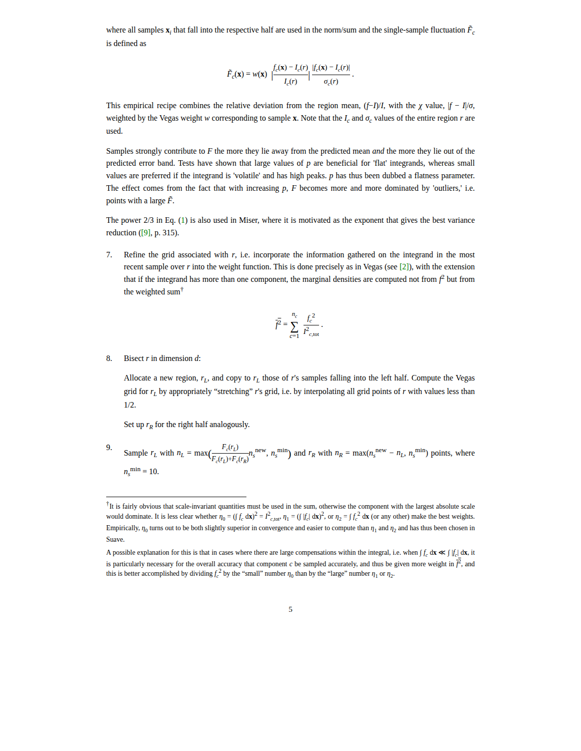where all samples xi that fall into the respective half are used in the norm/sum and the single-sample fluctuation F̃c is defined as
F̃c(x) = w(x) |fc(x) − Ic(r) Ic(r)| |fc(x) − Ic(r)|σc(r) .
This empirical recipe combines the relative deviation from the region mean, (f−I)/I, with the χ value, |f − I|/σ, weighted by the Vegas weight w corresponding to sample x. Note that the Ic and σc values of the entire region r are used.
Samples strongly contribute to F the more they lie away from the predicted mean and the more they lie out of the predicted error band. Tests have shown that large values of p are beneficial for 'flat' integrands, whereas small values are preferred if the integrand is 'volatile' and has high peaks. p has thus been dubbed a flatness parameter. The effect comes from the fact that with increasing p, F becomes more and more dominated by 'outliers,' i.e. points with a large F̃.
The power 2/3 in Eq. (1) is also used in Miser, where it is motivated as the exponent that gives the best variance reduction ([9], p. 315).
7.
Refine the grid associated with r, i.e. incorporate the information gathered on the integrand in the most recent sample over r into the weight function. This is done precisely as in Vegas (see [2]), with the extension that if the integrand has more than one component, the marginal densities are computed not from f2 but from the weighted sum†
f2 = nc∑c=1 fc2 I2c,tot .
8.
Bisect r in dimension d:
Allocate a new region, rL, and copy to rL those of r's samples falling into the left half. Compute the Vegas grid for rL by appropriately “stretching” r's grid, i.e. by interpolating all grid points of r with values less than 1/2.
Set up rR for the right half analogously.
9.
Sample rL with nL = max(Fc(rL) Fc(rL)+Fc(rR) nsnew, nsmin) and rR with nR = max(nsnew − nL, nsmin) points, where nsmin = 10.
†It is fairly obvious that scale-invariant quantities must be used in the sum, otherwise the component with the largest absolute scale would dominate. It is less clear whether η0 = (∫ fc dx)2 = I2c,tot, η1 = (∫ |fc| dx)2, or η2 = ∫ fc2 dx (or any other) make the best weights. Empirically, η0 turns out to be both slightly superior in convergence and easier to compute than η1 and η2 and has thus been chosen in Suave.
A possible explanation for this is that in cases where there are large compensations within the integral, i.e. when ∫ fc dx ≪ ∫ |fc| dx, it is particularly necessary for the overall accuracy that component c be sampled accurately, and thus be given more weight in f2, and this is better accomplished by dividing fc2 by the “small” number η0 than by the “large” number η1 or η2.
5